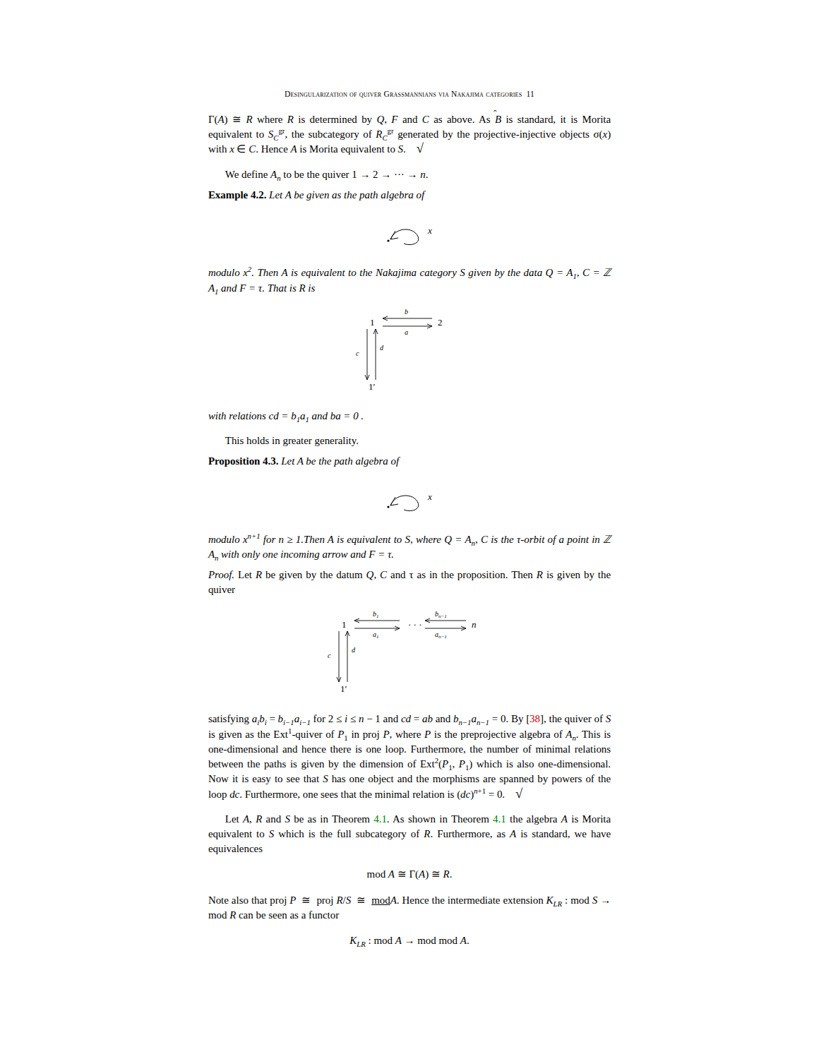Desingularization of quiver Grassmannians via Nakajima categories 11
Γ(A) ≅ R where R is determined by Q, F and C as above. As ̂B is standard, it is Morita equivalent to SCgr, the subcategory of RCgr generated by the projective-injective objects σ(x) with x ∈ C. Hence A is Morita equivalent to S. √
We define An to be the quiver 1 → 2 → ··· → n.
Example 4.2. Let A be given as the path algebra of
x
modulo x2. Then A is equivalent to the Nakajima category S given by the data Q = A1, C = ℤ A1 and F = τ. That is R is
1 2 1′ b a c d
with relations cd = b1a1 and ba = 0 .
This holds in greater generality.
Proposition 4.3. Let A be the path algebra of
x
modulo xn+1 for n ≥ 1.Then A is equivalent to S, where Q = An, C is the τ-orbit of a point in ℤ An with only one incoming arrow and F = τ.
Proof. Let R be given by the datum Q, C and τ as in the proposition. Then R is given by the quiver
1 · · · n 1′ b1 a1 bn−1 an−1 c d
satisfying aibi = bi−1ai−1 for 2 ≤ i ≤ n − 1 and cd = ab and bn−1an−1 = 0. By [38], the quiver of S is given as the Ext1-quiver of P1 in proj P, where P is the preprojective algebra of An. This is one-dimensional and hence there is one loop. Furthermore, the number of minimal relations between the paths is given by the dimension of Ext2(P1, P1) which is also one-dimensional. Now it is easy to see that S has one object and the morphisms are spanned by powers of the loop dc. Furthermore, one sees that the minimal relation is (dc)n+1 = 0. √
Let A, R and S be as in Theorem 4.1. As shown in Theorem 4.1 the algebra A is Morita equivalent to S which is the full subcategory of R. Furthermore, as A is standard, we have equivalences
mod A ≅ Γ(A) ≅ R.
Note also that proj P ≅ proj R/S ≅ mod A. Hence the intermediate extension KLR : mod S → mod R can be seen as a functor
KLR : mod A → mod mod A.